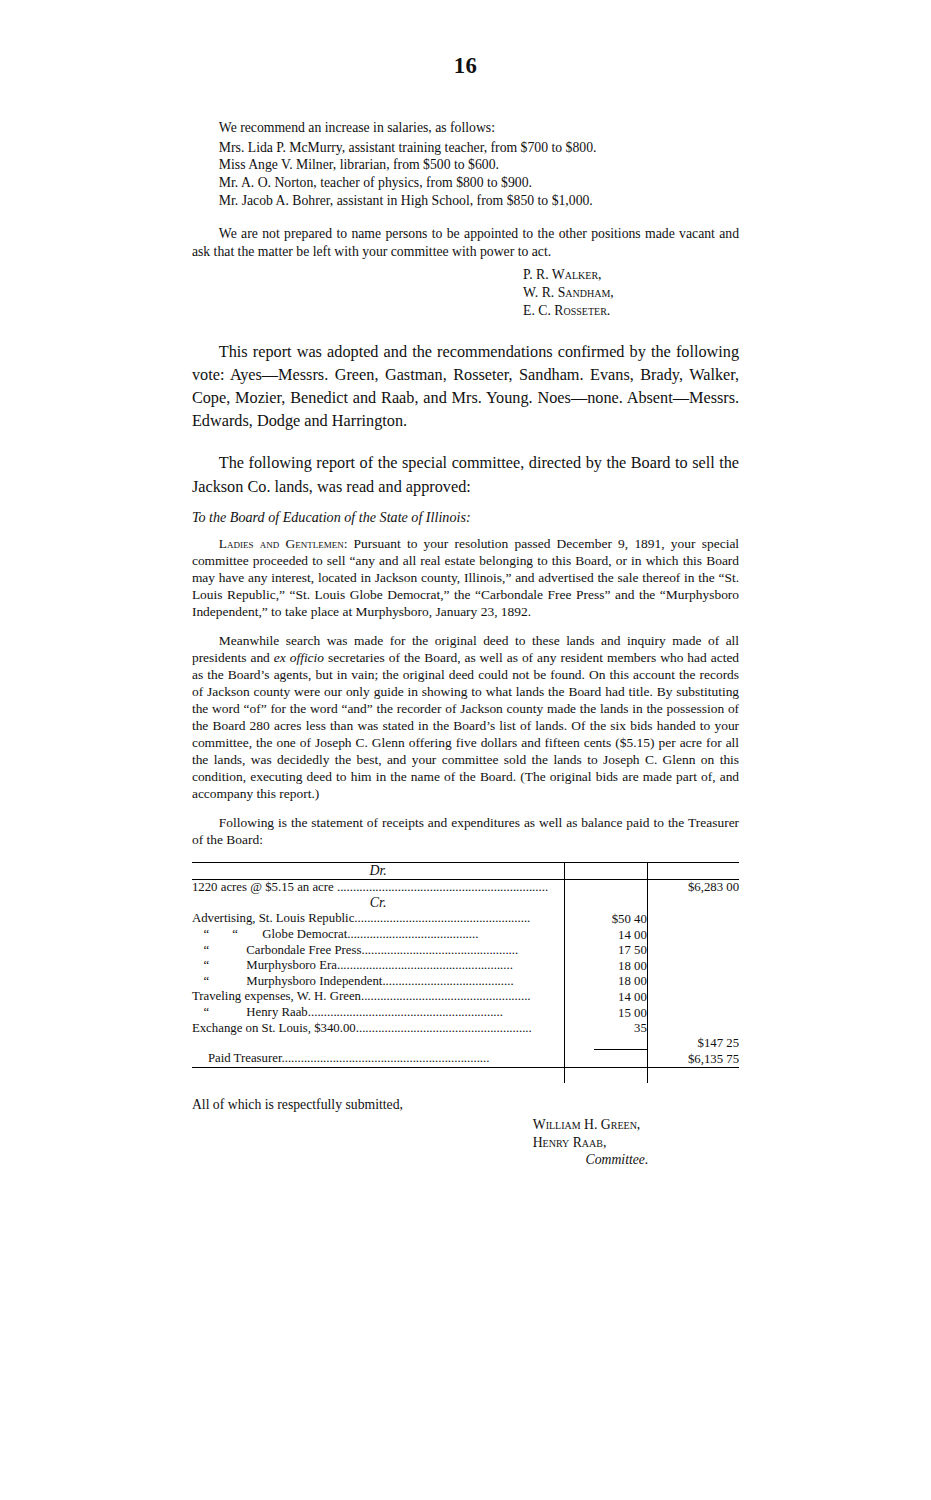16
We recommend an increase in salaries, as follows:
Mrs. Lida P. McMurry, assistant training teacher, from $700 to $800.
Miss Ange V. Milner, librarian, from $500 to $600.
Mr. A. O. Norton, teacher of physics, from $800 to $900.
Mr. Jacob A. Bohrer, assistant in High School, from $850 to $1,000.
We are not prepared to name persons to be appointed to the other positions made vacant and ask that the matter be left with your committee with power to act.
P. R. Walker,
W. R. Sandham,
E. C. Rosseter.
This report was adopted and the recommendations confirmed by the following vote: Ayes—Messrs. Green, Gastman, Rosseter, Sandham. Evans, Brady, Walker, Cope, Mozier, Benedict and Raab, and Mrs. Young. Noes—none. Absent—Messrs. Edwards, Dodge and Harrington.
The following report of the special committee, directed by the Board to sell the Jackson Co. lands, was read and approved:
To the Board of Education of the State of Illinois:
Ladies and Gentlemen: Pursuant to your resolution passed December 9, 1891, your special committee proceeded to sell “any and all real estate belonging to this Board, or in which this Board may have any interest, located in Jackson county, Illinois,” and advertised the sale thereof in the “St. Louis Republic,” “St. Louis Globe Democrat,” the “Carbondale Free Press” and the “Murphysboro Independent,” to take place at Murphysboro, January 23, 1892.
Meanwhile search was made for the original deed to these lands and inquiry made of all presidents and ex officio secretaries of the Board, as well as of any resident members who had acted as the Board’s agents, but in vain; the original deed could not be found. On this account the records of Jackson county were our only guide in showing to what lands the Board had title. By substituting the word “of” for the word “and” the recorder of Jackson county made the lands in the possession of the Board 280 acres less than was stated in the Board’s list of lands. Of the six bids handed to your committee, the one of Joseph C. Glenn offering five dollars and fifteen cents ($5.15) per acre for all the lands, was decidedly the best, and your committee sold the lands to Joseph C. Glenn on this condition, executing deed to him in the name of the Board. (The original bids are made part of, and accompany this report.)
Following is the statement of receipts and expenditures as well as balance paid to the Treasurer of the Board:
| Dr. | | |
| 1220 acres @ $5.15 an acre .................................................................. | | $6,283 00 |
| Cr. | | |
| Advertising, St. Louis Republic ....................................................... | $50 40 | |
| “ “ Globe Democrat ......................................... | 14 00 | |
| “ Carbondale Free Press ................................................. | 17 50 | |
| “ Murphysboro Era ....................................................... | 18 00 | |
| “ Murphysboro Independent ......................................... | 18 00 | |
| Traveling expenses, W. H. Green ..................................................... | 14 00 | |
| “ Henry Raab ............................................................. | 15 00 | |
| Exchange on St. Louis, $340.00 ....................................................... | 35 | |
| | | $147 25 |
| Paid Treasurer ................................................................. | | $6,135 75 |
All of which is respectfully submitted,
William H. Green,
Henry Raab, Committee.